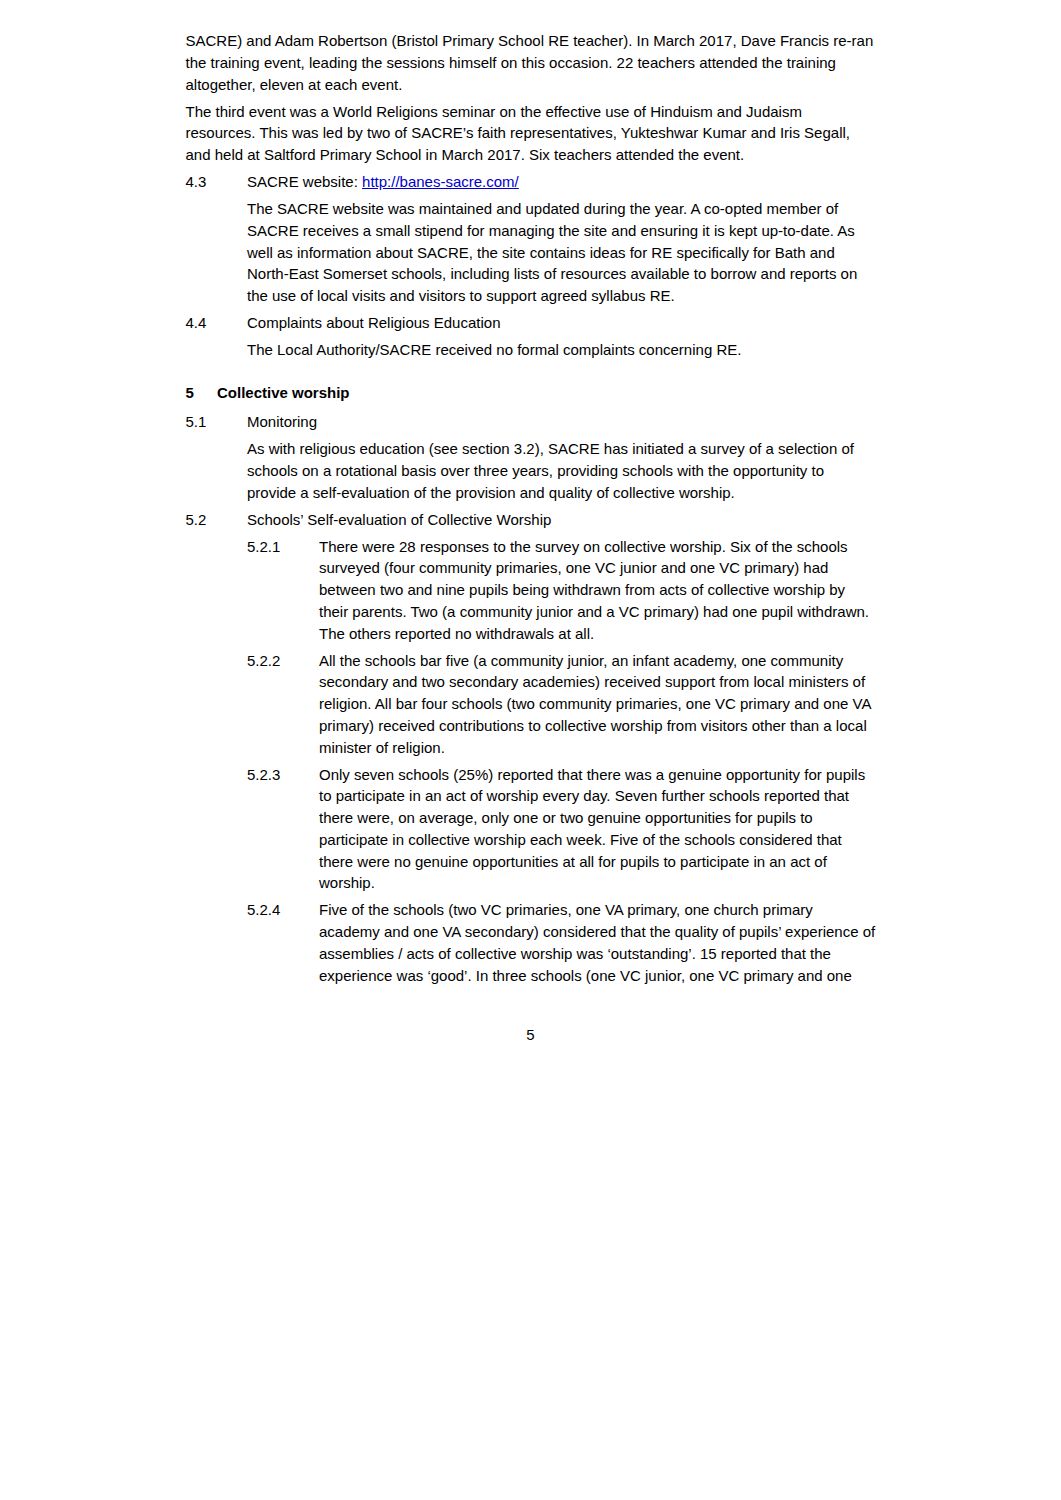SACRE) and Adam Robertson (Bristol Primary School RE teacher). In March 2017, Dave Francis re-ran the training event, leading the sessions himself on this occasion. 22 teachers attended the training altogether, eleven at each event.
The third event was a World Religions seminar on the effective use of Hinduism and Judaism resources. This was led by two of SACRE’s faith representatives, Yukteshwar Kumar and Iris Segall, and held at Saltford Primary School in March 2017. Six teachers attended the event.
4.3
SACRE website: http://banes-sacre.com/
The SACRE website was maintained and updated during the year. A co-opted member of SACRE receives a small stipend for managing the site and ensuring it is kept up-to-date. As well as information about SACRE, the site contains ideas for RE specifically for Bath and North-East Somerset schools, including lists of resources available to borrow and reports on the use of local visits and visitors to support agreed syllabus RE.
4.4
Complaints about Religious Education
The Local Authority/SACRE received no formal complaints concerning RE.
5
Collective worship
5.1
Monitoring
As with religious education (see section 3.2), SACRE has initiated a survey of a selection of schools on a rotational basis over three years, providing schools with the opportunity to provide a self-evaluation of the provision and quality of collective worship.
5.2
Schools’ Self-evaluation of Collective Worship
5.2.1
There were 28 responses to the survey on collective worship. Six of the schools surveyed (four community primaries, one VC junior and one VC primary) had between two and nine pupils being withdrawn from acts of collective worship by their parents. Two (a community junior and a VC primary) had one pupil withdrawn. The others reported no withdrawals at all.
5.2.2
All the schools bar five (a community junior, an infant academy, one community secondary and two secondary academies) received support from local ministers of religion. All bar four schools (two community primaries, one VC primary and one VA primary) received contributions to collective worship from visitors other than a local minister of religion.
5.2.3
Only seven schools (25%) reported that there was a genuine opportunity for pupils to participate in an act of worship every day. Seven further schools reported that there were, on average, only one or two genuine opportunities for pupils to participate in collective worship each week. Five of the schools considered that there were no genuine opportunities at all for pupils to participate in an act of worship.
5.2.4
Five of the schools (two VC primaries, one VA primary, one church primary academy and one VA secondary) considered that the quality of pupils’ experience of assemblies / acts of collective worship was ‘outstanding’. 15 reported that the experience was ‘good’. In three schools (one VC junior, one VC primary and one
5